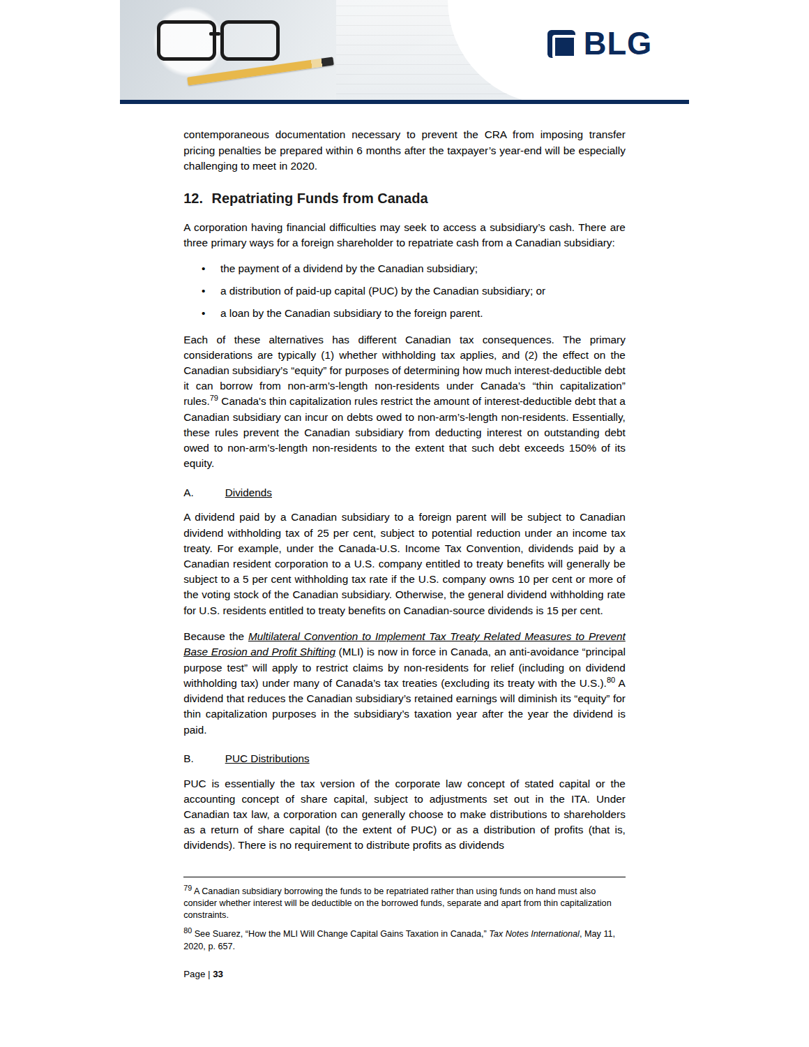BLG
contemporaneous documentation necessary to prevent the CRA from imposing transfer pricing penalties be prepared within 6 months after the taxpayer’s year-end will be especially challenging to meet in 2020.
12. Repatriating Funds from Canada
A corporation having financial difficulties may seek to access a subsidiary’s cash. There are three primary ways for a foreign shareholder to repatriate cash from a Canadian subsidiary:
the payment of a dividend by the Canadian subsidiary;
a distribution of paid-up capital (PUC) by the Canadian subsidiary; or
a loan by the Canadian subsidiary to the foreign parent.
Each of these alternatives has different Canadian tax consequences. The primary considerations are typically (1) whether withholding tax applies, and (2) the effect on the Canadian subsidiary’s “equity” for purposes of determining how much interest-deductible debt it can borrow from non-arm’s-length non-residents under Canada’s “thin capitalization” rules.79 Canada's thin capitalization rules restrict the amount of interest-deductible debt that a Canadian subsidiary can incur on debts owed to non-arm’s-length non-residents. Essentially, these rules prevent the Canadian subsidiary from deducting interest on outstanding debt owed to non-arm’s-length non-residents to the extent that such debt exceeds 150% of its equity.
A. Dividends
A dividend paid by a Canadian subsidiary to a foreign parent will be subject to Canadian dividend withholding tax of 25 per cent, subject to potential reduction under an income tax treaty. For example, under the Canada-U.S. Income Tax Convention, dividends paid by a Canadian resident corporation to a U.S. company entitled to treaty benefits will generally be subject to a 5 per cent withholding tax rate if the U.S. company owns 10 per cent or more of the voting stock of the Canadian subsidiary. Otherwise, the general dividend withholding rate for U.S. residents entitled to treaty benefits on Canadian-source dividends is 15 per cent.
Because the Multilateral Convention to Implement Tax Treaty Related Measures to Prevent Base Erosion and Profit Shifting (MLI) is now in force in Canada, an anti-avoidance “principal purpose test” will apply to restrict claims by non-residents for relief (including on dividend withholding tax) under many of Canada’s tax treaties (excluding its treaty with the U.S.).80 A dividend that reduces the Canadian subsidiary’s retained earnings will diminish its “equity” for thin capitalization purposes in the subsidiary’s taxation year after the year the dividend is paid.
B. PUC Distributions
PUC is essentially the tax version of the corporate law concept of stated capital or the accounting concept of share capital, subject to adjustments set out in the ITA. Under Canadian tax law, a corporation can generally choose to make distributions to shareholders as a return of share capital (to the extent of PUC) or as a distribution of profits (that is, dividends). There is no requirement to distribute profits as dividends
79 A Canadian subsidiary borrowing the funds to be repatriated rather than using funds on hand must also consider whether interest will be deductible on the borrowed funds, separate and apart from thin capitalization constraints.
80 See Suarez, “How the MLI Will Change Capital Gains Taxation in Canada,” Tax Notes International, May 11, 2020, p. 657.
Page | 33